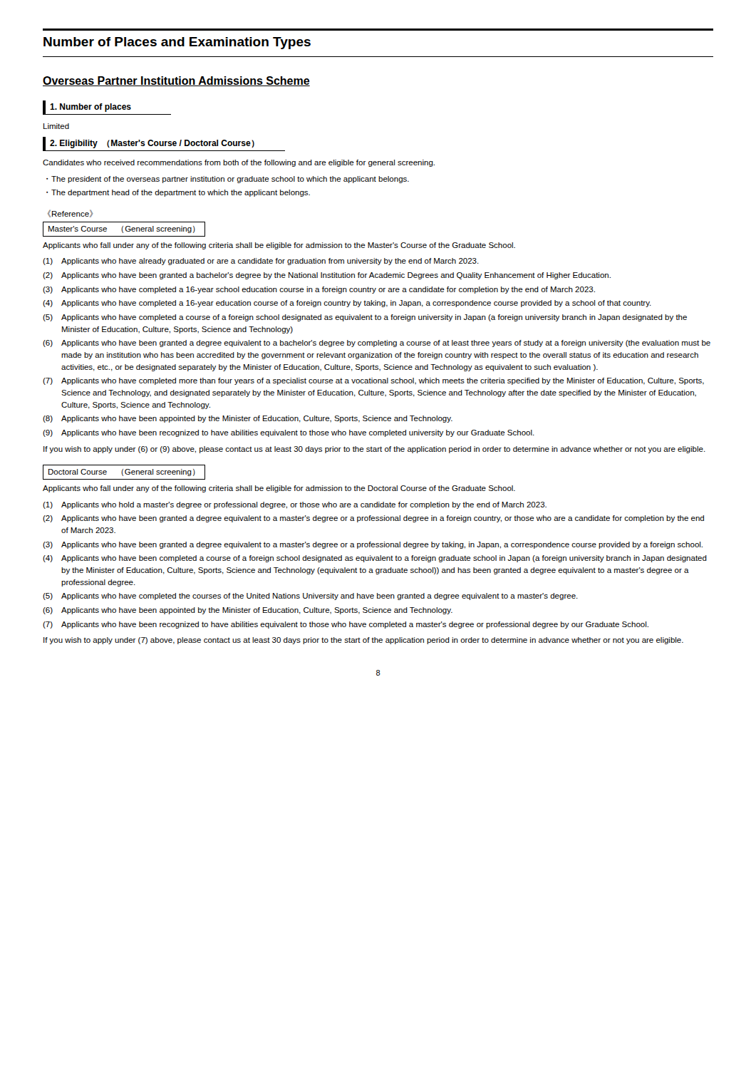Number of Places and Examination Types
Overseas Partner Institution Admissions Scheme
1. Number of places
Limited
2. Eligibility （Master's Course / Doctoral Course）
Candidates who received recommendations from both of the following and are eligible for general screening.
・The president of the overseas partner institution or graduate school to which the applicant belongs.
・The department head of the department to which the applicant belongs.
《Reference》
Master's Course （General screening）
Applicants who fall under any of the following criteria shall be eligible for admission to the Master's Course of the Graduate School.
(1) Applicants who have already graduated or are a candidate for graduation from university by the end of March 2023.
(2) Applicants who have been granted a bachelor's degree by the National Institution for Academic Degrees and Quality Enhancement of Higher Education.
(3) Applicants who have completed a 16-year school education course in a foreign country or are a candidate for completion by the end of March 2023.
(4) Applicants who have completed a 16-year education course of a foreign country by taking, in Japan, a correspondence course provided by a school of that country.
(5) Applicants who have completed a course of a foreign school designated as equivalent to a foreign university in Japan (a foreign university branch in Japan designated by the Minister of Education, Culture, Sports, Science and Technology)
(6) Applicants who have been granted a degree equivalent to a bachelor's degree by completing a course of at least three years of study at a foreign university (the evaluation must be made by an institution who has been accredited by the government or relevant organization of the foreign country with respect to the overall status of its education and research activities, etc., or be designated separately by the Minister of Education, Culture, Sports, Science and Technology as equivalent to such evaluation ).
(7) Applicants who have completed more than four years of a specialist course at a vocational school, which meets the criteria specified by the Minister of Education, Culture, Sports, Science and Technology, and designated separately by the Minister of Education, Culture, Sports, Science and Technology after the date specified by the Minister of Education, Culture, Sports, Science and Technology.
(8) Applicants who have been appointed by the Minister of Education, Culture, Sports, Science and Technology.
(9) Applicants who have been recognized to have abilities equivalent to those who have completed university by our Graduate School.
If you wish to apply under (6) or (9) above, please contact us at least 30 days prior to the start of the application period in order to determine in advance whether or not you are eligible.
Doctoral Course （General screening）
Applicants who fall under any of the following criteria shall be eligible for admission to the Doctoral Course of the Graduate School.
(1) Applicants who hold a master's degree or professional degree, or those who are a candidate for completion by the end of March 2023.
(2) Applicants who have been granted a degree equivalent to a master's degree or a professional degree in a foreign country, or those who are a candidate for completion by the end of March 2023.
(3) Applicants who have been granted a degree equivalent to a master's degree or a professional degree by taking, in Japan, a correspondence course provided by a foreign school.
(4) Applicants who have been completed a course of a foreign school designated as equivalent to a foreign graduate school in Japan (a foreign university branch in Japan designated by the Minister of Education, Culture, Sports, Science and Technology (equivalent to a graduate school)) and has been granted a degree equivalent to a master's degree or a professional degree.
(5) Applicants who have completed the courses of the United Nations University and have been granted a degree equivalent to a master's degree.
(6) Applicants who have been appointed by the Minister of Education, Culture, Sports, Science and Technology.
(7) Applicants who have been recognized to have abilities equivalent to those who have completed a master's degree or professional degree by our Graduate School.
If you wish to apply under (7) above, please contact us at least 30 days prior to the start of the application period in order to determine in advance whether or not you are eligible.
8